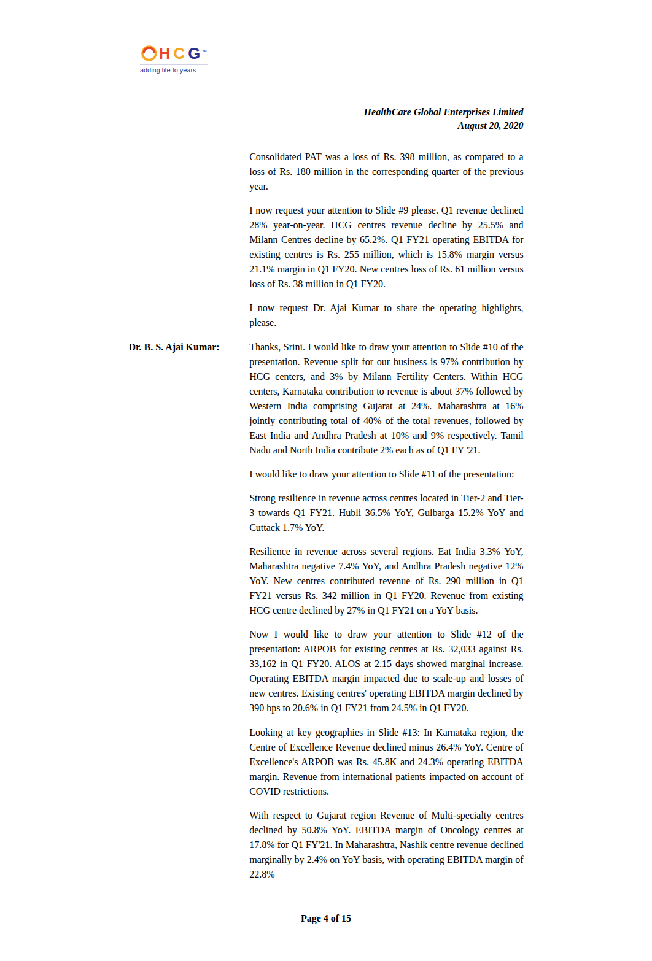H C G ™ adding life to years
HealthCare Global Enterprises Limited
August 20, 2020
Consolidated PAT was a loss of Rs. 398 million, as compared to a loss of Rs. 180 million in the corresponding quarter of the previous year.
I now request your attention to Slide #9 please. Q1 revenue declined 28% year-on-year. HCG centres revenue decline by 25.5% and Milann Centres decline by 65.2%. Q1 FY21 operating EBITDA for existing centres is Rs. 255 million, which is 15.8% margin versus 21.1% margin in Q1 FY20. New centres loss of Rs. 61 million versus loss of Rs. 38 million in Q1 FY20.
I now request Dr. Ajai Kumar to share the operating highlights, please.
Dr. B. S. Ajai Kumar:
Thanks, Srini. I would like to draw your attention to Slide #10 of the presentation. Revenue split for our business is 97% contribution by HCG centers, and 3% by Milann Fertility Centers. Within HCG centers, Karnataka contribution to revenue is about 37% followed by Western India comprising Gujarat at 24%. Maharashtra at 16% jointly contributing total of 40% of the total revenues, followed by East India and Andhra Pradesh at 10% and 9% respectively. Tamil Nadu and North India contribute 2% each as of Q1 FY '21.
I would like to draw your attention to Slide #11 of the presentation:
Strong resilience in revenue across centres located in Tier-2 and Tier-3 towards Q1 FY21. Hubli 36.5% YoY, Gulbarga 15.2% YoY and Cuttack 1.7% YoY.
Resilience in revenue across several regions. Eat India 3.3% YoY, Maharashtra negative 7.4% YoY, and Andhra Pradesh negative 12% YoY. New centres contributed revenue of Rs. 290 million in Q1 FY21 versus Rs. 342 million in Q1 FY20. Revenue from existing HCG centre declined by 27% in Q1 FY21 on a YoY basis.
Now I would like to draw your attention to Slide #12 of the presentation: ARPOB for existing centres at Rs. 32,033 against Rs. 33,162 in Q1 FY20. ALOS at 2.15 days showed marginal increase. Operating EBITDA margin impacted due to scale-up and losses of new centres. Existing centres' operating EBITDA margin declined by 390 bps to 20.6% in Q1 FY21 from 24.5% in Q1 FY20.
Looking at key geographies in Slide #13: In Karnataka region, the Centre of Excellence Revenue declined minus 26.4% YoY. Centre of Excellence's ARPOB was Rs. 45.8K and 24.3% operating EBITDA margin. Revenue from international patients impacted on account of COVID restrictions.
With respect to Gujarat region Revenue of Multi-specialty centres declined by 50.8% YoY. EBITDA margin of Oncology centres at 17.8% for Q1 FY'21. In Maharashtra, Nashik centre revenue declined marginally by 2.4% on YoY basis, with operating EBITDA margin of 22.8%
Page 4 of 15